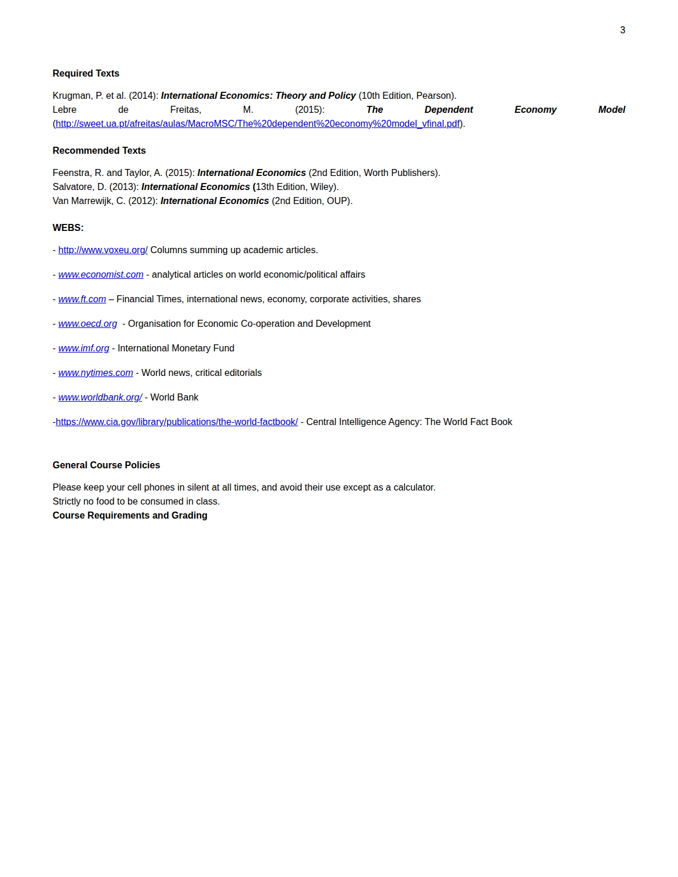3
Required Texts
Krugman, P. et al. (2014): International Economics: Theory and Policy (10th Edition, Pearson).
Lebre de Freitas, M. (2015): The Dependent Economy Model (http://sweet.ua.pt/afreitas/aulas/MacroMSC/The%20dependent%20economy%20model_vfinal.pdf).
Recommended Texts
Feenstra, R. and Taylor, A. (2015): International Economics (2nd Edition, Worth Publishers).
Salvatore, D. (2013): International Economics (13th Edition, Wiley).
Van Marrewijk, C. (2012): International Economics (2nd Edition, OUP).
WEBS:
- http://www.voxeu.org/ Columns summing up academic articles.
- www.economist.com - analytical articles on world economic/political affairs
- www.ft.com – Financial Times, international news, economy, corporate activities, shares
- www.oecd.org - Organisation for Economic Co-operation and Development
- www.imf.org - International Monetary Fund
- www.nytimes.com - World news, critical editorials
- www.worldbank.org/ - World Bank
-https://www.cia.gov/library/publications/the-world-factbook/ - Central Intelligence Agency: The World Fact Book
General Course Policies
Please keep your cell phones in silent at all times, and avoid their use except as a calculator.
Strictly no food to be consumed in class.
Course Requirements and Grading